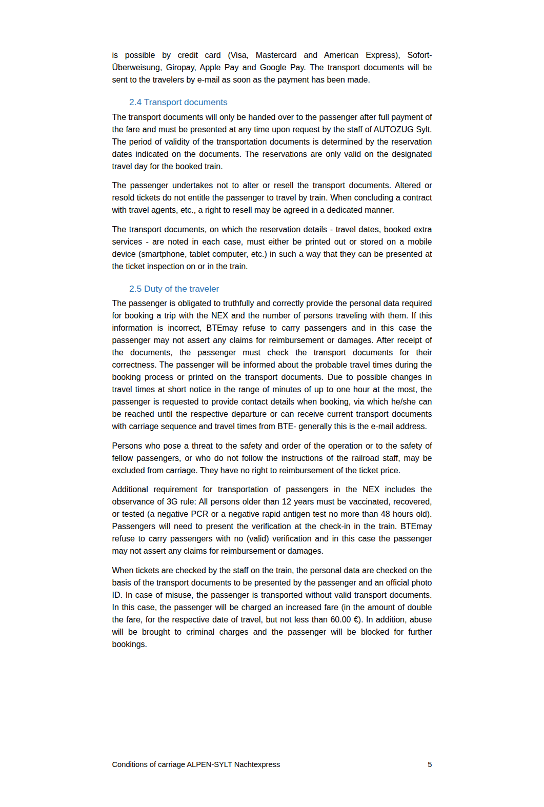is possible by credit card (Visa, Mastercard and American Express), Sofort-Überweisung, Giropay, Apple Pay and Google Pay. The transport documents will be sent to the travelers by e-mail as soon as the payment has been made.
2.4 Transport documents
The transport documents will only be handed over to the passenger after full payment of the fare and must be presented at any time upon request by the staff of AUTOZUG Sylt. The period of validity of the transportation documents is determined by the reservation dates indicated on the documents. The reservations are only valid on the designated travel day for the booked train.
The passenger undertakes not to alter or resell the transport documents. Altered or resold tickets do not entitle the passenger to travel by train. When concluding a contract with travel agents, etc., a right to resell may be agreed in a dedicated manner.
The transport documents, on which the reservation details - travel dates, booked extra services - are noted in each case, must either be printed out or stored on a mobile device (smartphone, tablet computer, etc.) in such a way that they can be presented at the ticket inspection on or in the train.
2.5 Duty of the traveler
The passenger is obligated to truthfully and correctly provide the personal data required for booking a trip with the NEX and the number of persons traveling with them. If this information is incorrect, BTEmay refuse to carry passengers and in this case the passenger may not assert any claims for reimbursement or damages. After receipt of the documents, the passenger must check the transport documents for their correctness. The passenger will be informed about the probable travel times during the booking process or printed on the transport documents. Due to possible changes in travel times at short notice in the range of minutes of up to one hour at the most, the passenger is requested to provide contact details when booking, via which he/she can be reached until the respective departure or can receive current transport documents with carriage sequence and travel times from BTE- generally this is the e-mail address.
Persons who pose a threat to the safety and order of the operation or to the safety of fellow passengers, or who do not follow the instructions of the railroad staff, may be excluded from carriage. They have no right to reimbursement of the ticket price.
Additional requirement for transportation of passengers in the NEX includes the observance of 3G rule: All persons older than 12 years must be vaccinated, recovered, or tested (a negative PCR or a negative rapid antigen test no more than 48 hours old). Passengers will need to present the verification at the check-in in the train. BTEmay refuse to carry passengers with no (valid) verification and in this case the passenger may not assert any claims for reimbursement or damages.
When tickets are checked by the staff on the train, the personal data are checked on the basis of the transport documents to be presented by the passenger and an official photo ID. In case of misuse, the passenger is transported without valid transport documents. In this case, the passenger will be charged an increased fare (in the amount of double the fare, for the respective date of travel, but not less than 60.00 €). In addition, abuse will be brought to criminal charges and the passenger will be blocked for further bookings.
Conditions of carriage ALPEN-SYLT Nachtexpress
5